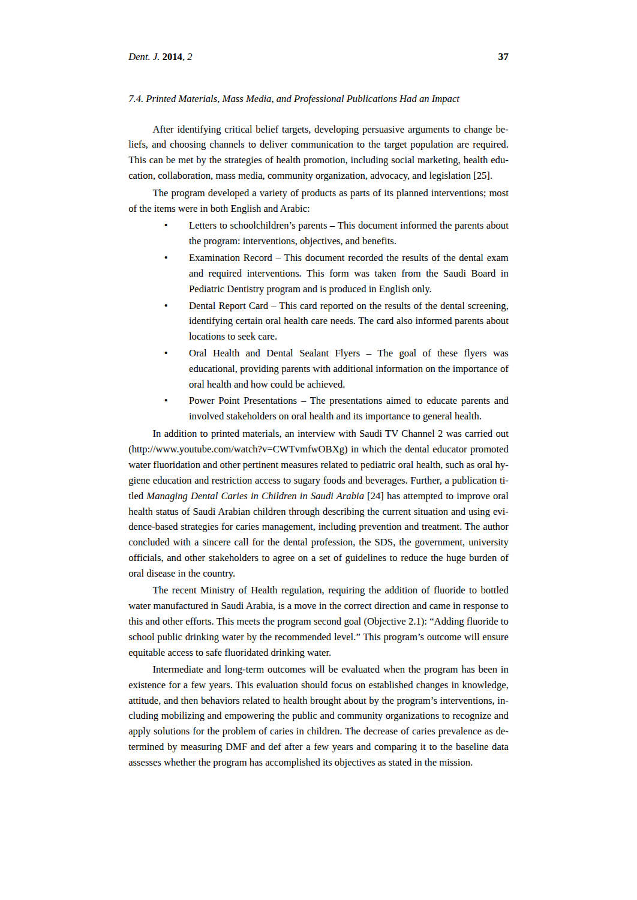Dent. J. 2014, 2
37
7.4. Printed Materials, Mass Media, and Professional Publications Had an Impact
After identifying critical belief targets, developing persuasive arguments to change beliefs, and choosing channels to deliver communication to the target population are required. This can be met by the strategies of health promotion, including social marketing, health education, collaboration, mass media, community organization, advocacy, and legislation [25].
The program developed a variety of products as parts of its planned interventions; most of the items were in both English and Arabic:
Letters to schoolchildren’s parents – This document informed the parents about the program: interventions, objectives, and benefits.
Examination Record – This document recorded the results of the dental exam and required interventions. This form was taken from the Saudi Board in Pediatric Dentistry program and is produced in English only.
Dental Report Card – This card reported on the results of the dental screening, identifying certain oral health care needs. The card also informed parents about locations to seek care.
Oral Health and Dental Sealant Flyers – The goal of these flyers was educational, providing parents with additional information on the importance of oral health and how could be achieved.
Power Point Presentations – The presentations aimed to educate parents and involved stakeholders on oral health and its importance to general health.
In addition to printed materials, an interview with Saudi TV Channel 2 was carried out (http://www.youtube.com/watch?v=CWTvmfwOBXg) in which the dental educator promoted water fluoridation and other pertinent measures related to pediatric oral health, such as oral hygiene education and restriction access to sugary foods and beverages. Further, a publication titled Managing Dental Caries in Children in Saudi Arabia [24] has attempted to improve oral health status of Saudi Arabian children through describing the current situation and using evidence-based strategies for caries management, including prevention and treatment. The author concluded with a sincere call for the dental profession, the SDS, the government, university officials, and other stakeholders to agree on a set of guidelines to reduce the huge burden of oral disease in the country.
The recent Ministry of Health regulation, requiring the addition of fluoride to bottled water manufactured in Saudi Arabia, is a move in the correct direction and came in response to this and other efforts. This meets the program second goal (Objective 2.1): “Adding fluoride to school public drinking water by the recommended level.” This program’s outcome will ensure equitable access to safe fluoridated drinking water.
Intermediate and long-term outcomes will be evaluated when the program has been in existence for a few years. This evaluation should focus on established changes in knowledge, attitude, and then behaviors related to health brought about by the program’s interventions, including mobilizing and empowering the public and community organizations to recognize and apply solutions for the problem of caries in children. The decrease of caries prevalence as determined by measuring DMF and def after a few years and comparing it to the baseline data assesses whether the program has accomplished its objectives as stated in the mission.